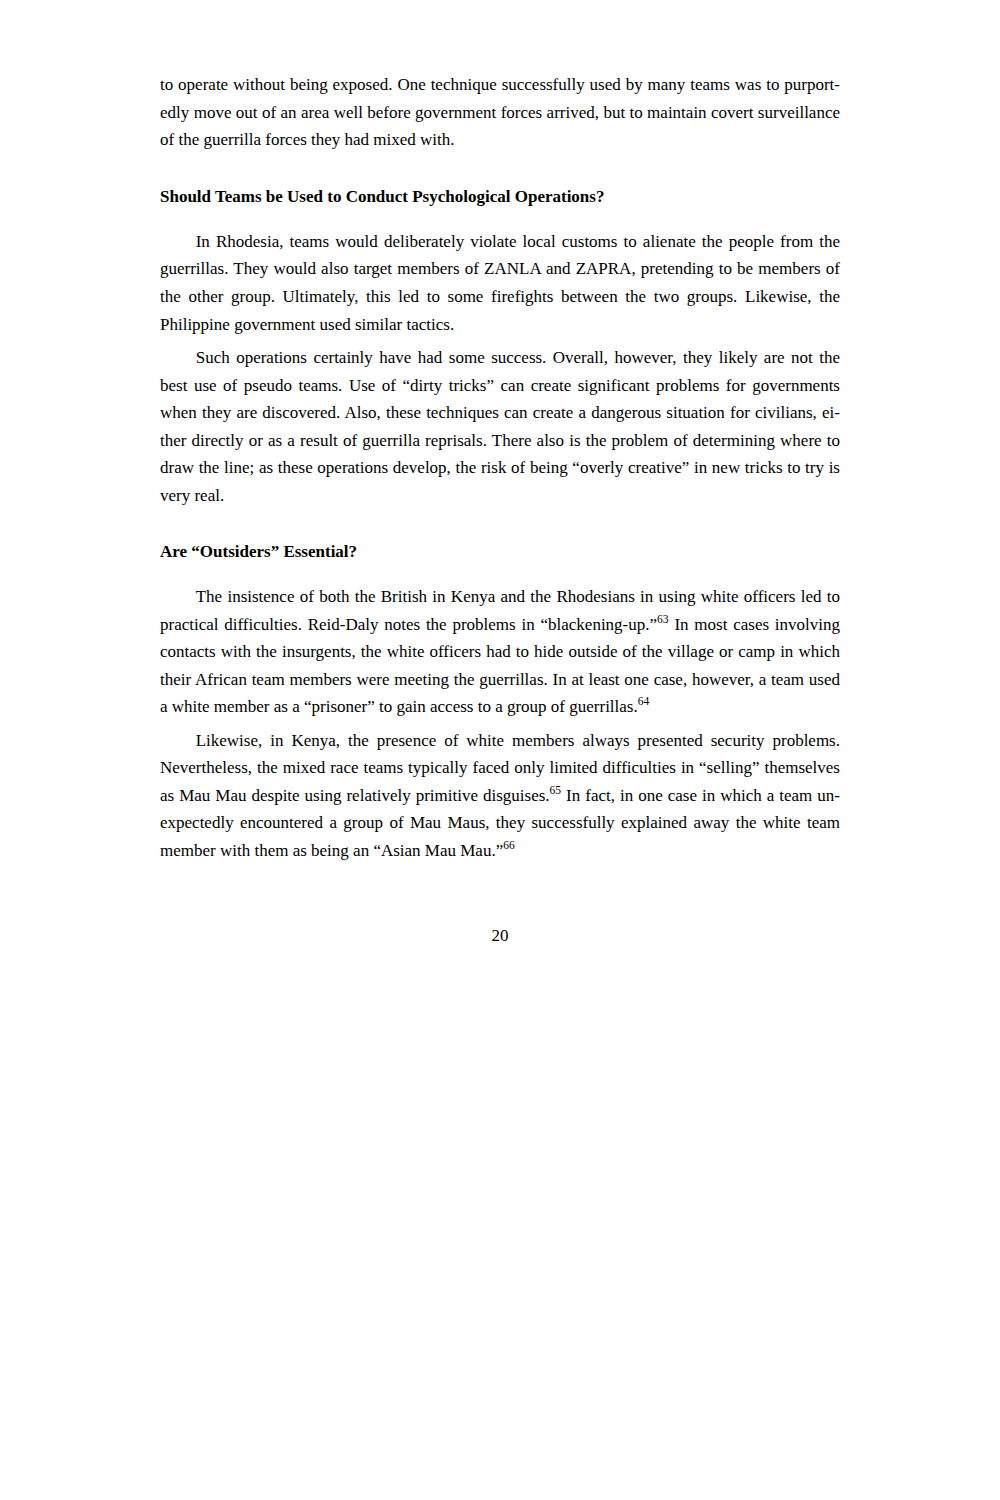to operate without being exposed. One technique successfully used by many teams was to purportedly move out of an area well before government forces arrived, but to maintain covert surveillance of the guerrilla forces they had mixed with.
Should Teams be Used to Conduct Psychological Operations?
In Rhodesia, teams would deliberately violate local customs to alienate the people from the guerrillas. They would also target members of ZANLA and ZAPRA, pretending to be members of the other group. Ultimately, this led to some firefights between the two groups. Likewise, the Philippine government used similar tactics.
Such operations certainly have had some success. Overall, however, they likely are not the best use of pseudo teams. Use of “dirty tricks” can create significant problems for governments when they are discovered. Also, these techniques can create a dangerous situation for civilians, either directly or as a result of guerrilla reprisals. There also is the problem of determining where to draw the line; as these operations develop, the risk of being “overly creative” in new tricks to try is very real.
Are “Outsiders” Essential?
The insistence of both the British in Kenya and the Rhodesians in using white officers led to practical difficulties. Reid-Daly notes the problems in “blackening-up.”63 In most cases involving contacts with the insurgents, the white officers had to hide outside of the village or camp in which their African team members were meeting the guerrillas. In at least one case, however, a team used a white member as a “prisoner” to gain access to a group of guerrillas.64
Likewise, in Kenya, the presence of white members always presented security problems. Nevertheless, the mixed race teams typically faced only limited difficulties in “selling” themselves as Mau Mau despite using relatively primitive disguises.65 In fact, in one case in which a team unexpectedly encountered a group of Mau Maus, they successfully explained away the white team member with them as being an “Asian Mau Mau.”66
20